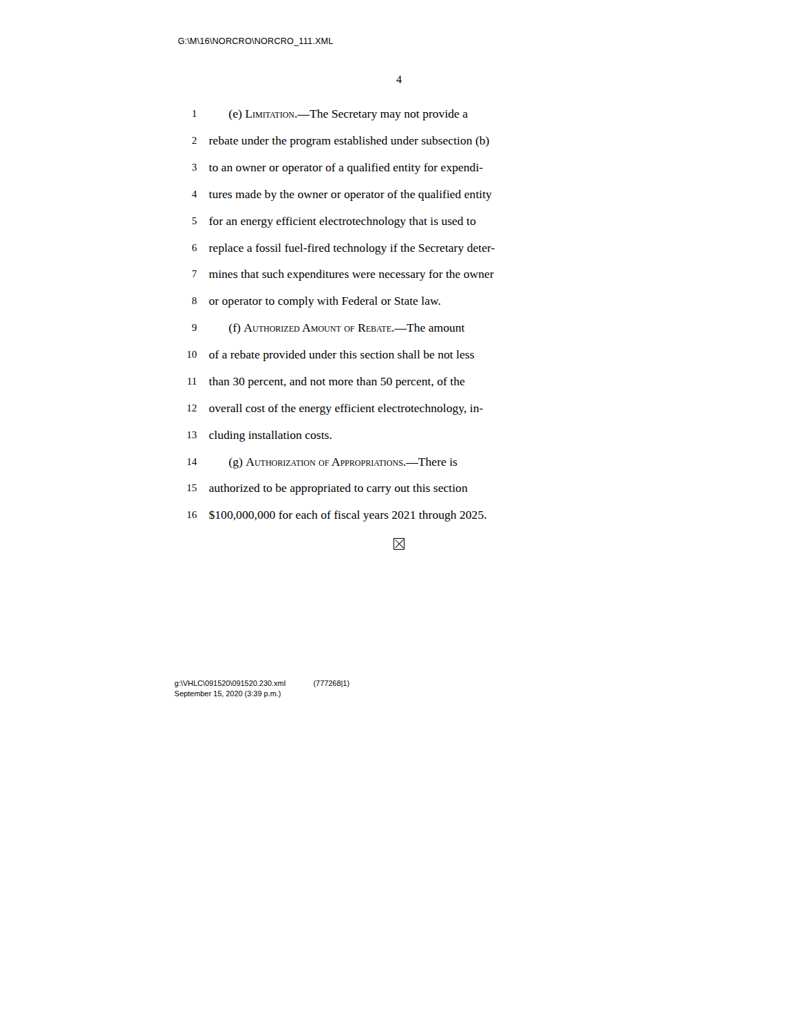G:\M\16\NORCRO\NORCRO_111.XML
4
(e) Limitation.—The Secretary may not provide a
rebate under the program established under subsection (b)
to an owner or operator of a qualified entity for expendi-
tures made by the owner or operator of the qualified entity
for an energy efficient electrotechnology that is used to
replace a fossil fuel-fired technology if the Secretary deter-
mines that such expenditures were necessary for the owner
or operator to comply with Federal or State law.
(f) Authorized Amount of Rebate.—The amount
of a rebate provided under this section shall be not less
than 30 percent, and not more than 50 percent, of the
overall cost of the energy efficient electrotechnology, in-
cluding installation costs.
(g) Authorization of Appropriations.—There is
authorized to be appropriated to carry out this section
$100,000,000 for each of fiscal years 2021 through 2025.
g:\VHLC\091520\091520.230.xml (777268|1)
September 15, 2020 (3:39 p.m.)